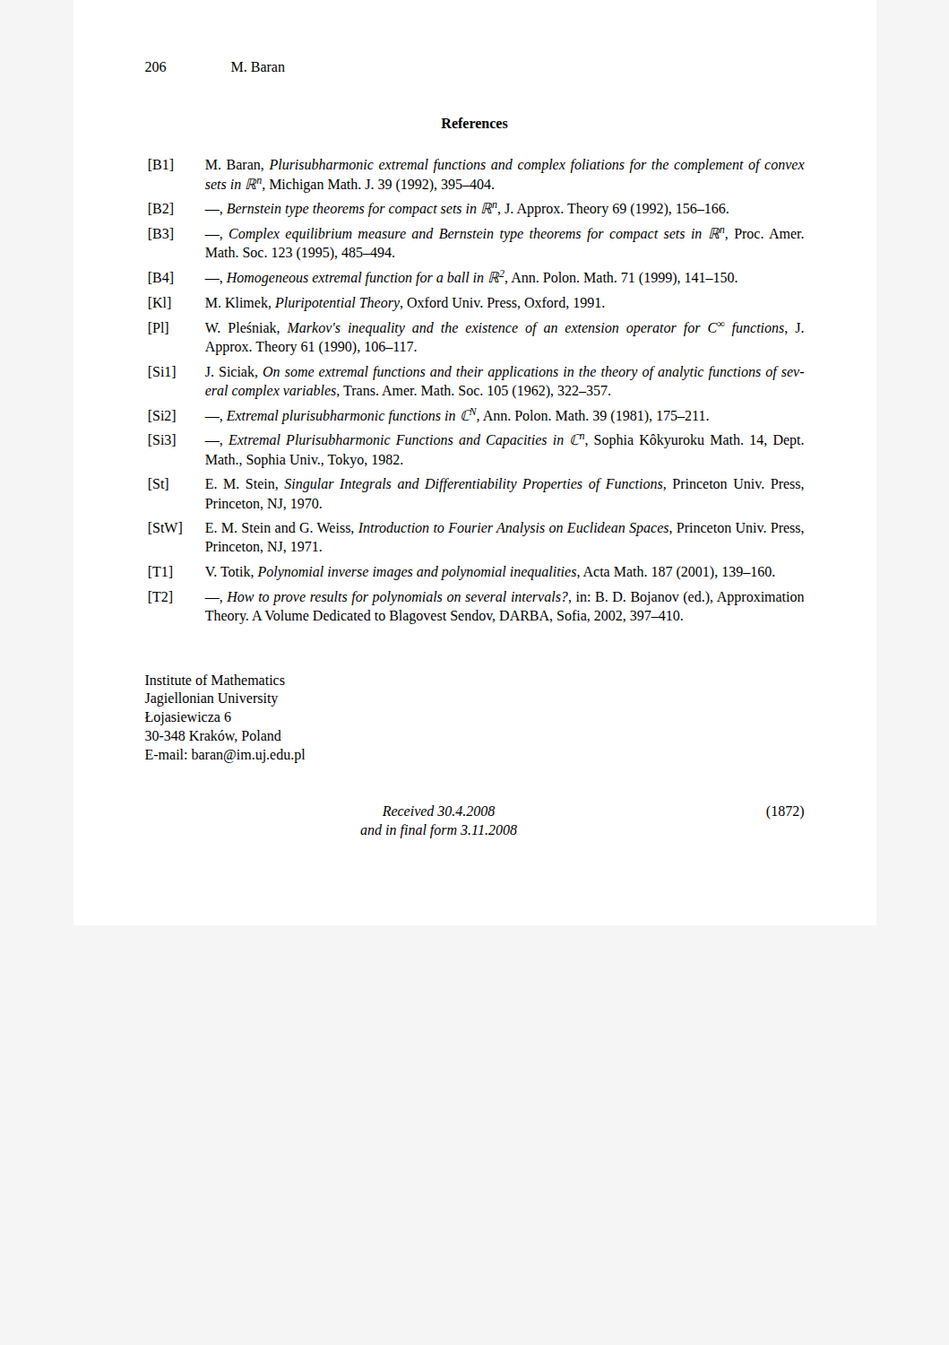206
M. Baran
References
[B1]
M. Baran, Plurisubharmonic extremal functions and complex foliations for the complement of convex sets in ℝn, Michigan Math. J. 39 (1992), 395–404.
[B2]
—, Bernstein type theorems for compact sets in ℝn, J. Approx. Theory 69 (1992), 156–166.
[B3]
—, Complex equilibrium measure and Bernstein type theorems for compact sets in ℝn, Proc. Amer. Math. Soc. 123 (1995), 485–494.
[B4]
—, Homogeneous extremal function for a ball in ℝ2, Ann. Polon. Math. 71 (1999), 141–150.
[Kl]
M. Klimek, Pluripotential Theory, Oxford Univ. Press, Oxford, 1991.
[Pl]
W. Pleśniak, Markov's inequality and the existence of an extension operator for C∞ functions, J. Approx. Theory 61 (1990), 106–117.
[Si1]
J. Siciak, On some extremal functions and their applications in the theory of analytic functions of several complex variables, Trans. Amer. Math. Soc. 105 (1962), 322–357.
[Si2]
—, Extremal plurisubharmonic functions in ℂN, Ann. Polon. Math. 39 (1981), 175–211.
[Si3]
—, Extremal Plurisubharmonic Functions and Capacities in ℂn, Sophia Kôkyuroku Math. 14, Dept. Math., Sophia Univ., Tokyo, 1982.
[St]
E. M. Stein, Singular Integrals and Differentiability Properties of Functions, Princeton Univ. Press, Princeton, NJ, 1970.
[StW]
E. M. Stein and G. Weiss, Introduction to Fourier Analysis on Euclidean Spaces, Princeton Univ. Press, Princeton, NJ, 1971.
[T1]
V. Totik, Polynomial inverse images and polynomial inequalities, Acta Math. 187 (2001), 139–160.
[T2]
—, How to prove results for polynomials on several intervals?, in: B. D. Bojanov (ed.), Approximation Theory. A Volume Dedicated to Blagovest Sendov, DARBA, Sofia, 2002, 397–410.
Institute of Mathematics
Jagiellonian University
Łojasiewicza 6
30-348 Kraków, Poland
E-mail: baran@im.uj.edu.pl
Received 30.4.2008
and in final form 3.11.2008
(1872)